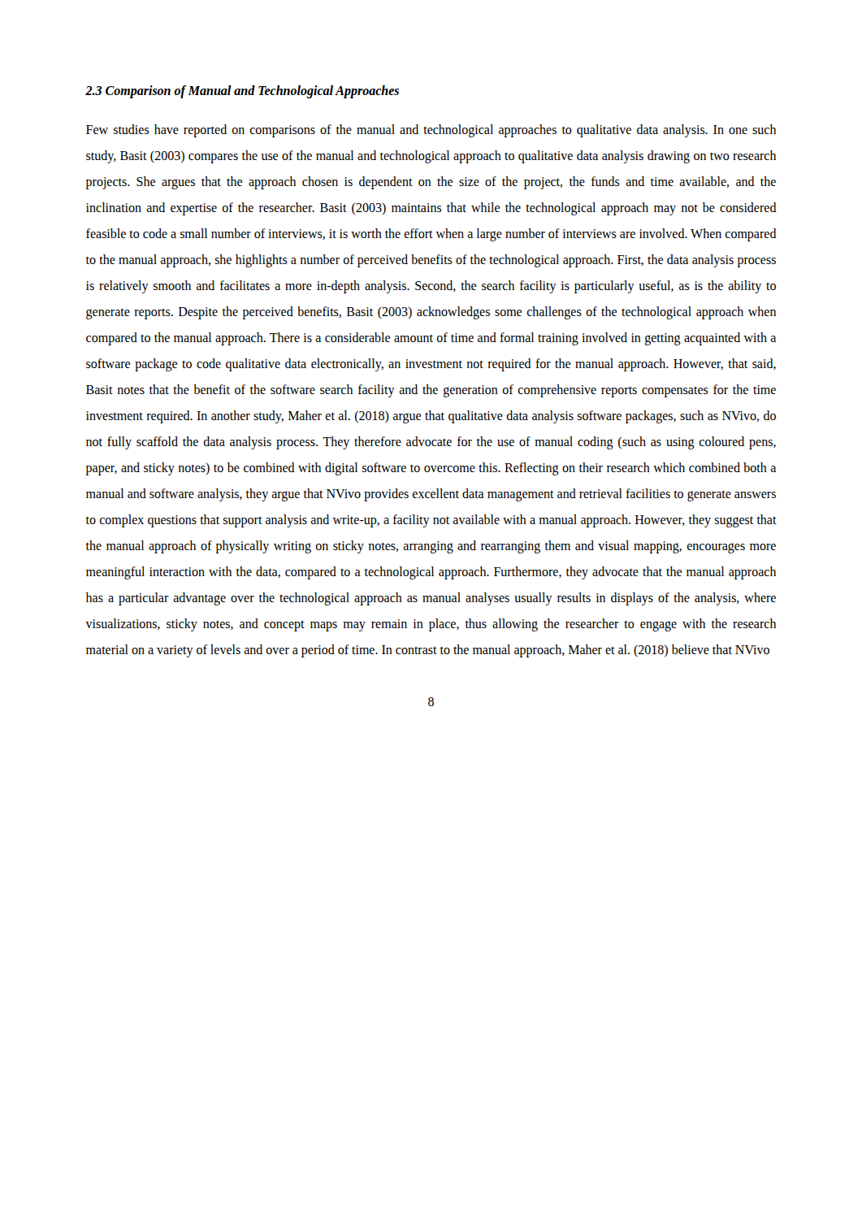2.3 Comparison of Manual and Technological Approaches
Few studies have reported on comparisons of the manual and technological approaches to qualitative data analysis. In one such study, Basit (2003) compares the use of the manual and technological approach to qualitative data analysis drawing on two research projects. She argues that the approach chosen is dependent on the size of the project, the funds and time available, and the inclination and expertise of the researcher. Basit (2003) maintains that while the technological approach may not be considered feasible to code a small number of interviews, it is worth the effort when a large number of interviews are involved. When compared to the manual approach, she highlights a number of perceived benefits of the technological approach. First, the data analysis process is relatively smooth and facilitates a more in-depth analysis. Second, the search facility is particularly useful, as is the ability to generate reports. Despite the perceived benefits, Basit (2003) acknowledges some challenges of the technological approach when compared to the manual approach. There is a considerable amount of time and formal training involved in getting acquainted with a software package to code qualitative data electronically, an investment not required for the manual approach. However, that said, Basit notes that the benefit of the software search facility and the generation of comprehensive reports compensates for the time investment required. In another study, Maher et al. (2018) argue that qualitative data analysis software packages, such as NVivo, do not fully scaffold the data analysis process. They therefore advocate for the use of manual coding (such as using coloured pens, paper, and sticky notes) to be combined with digital software to overcome this. Reflecting on their research which combined both a manual and software analysis, they argue that NVivo provides excellent data management and retrieval facilities to generate answers to complex questions that support analysis and write-up, a facility not available with a manual approach. However, they suggest that the manual approach of physically writing on sticky notes, arranging and rearranging them and visual mapping, encourages more meaningful interaction with the data, compared to a technological approach. Furthermore, they advocate that the manual approach has a particular advantage over the technological approach as manual analyses usually results in displays of the analysis, where visualizations, sticky notes, and concept maps may remain in place, thus allowing the researcher to engage with the research material on a variety of levels and over a period of time. In contrast to the manual approach, Maher et al. (2018) believe that NVivo
8